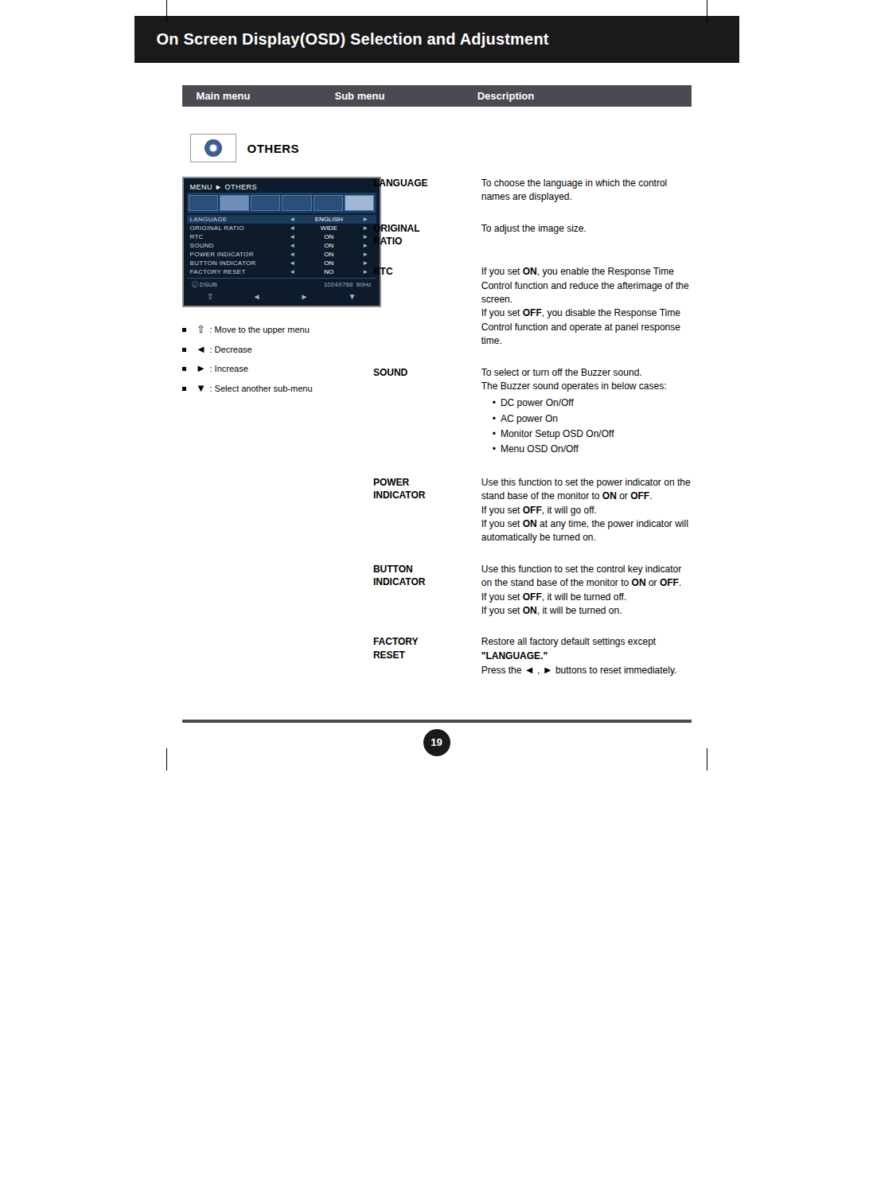On Screen Display(OSD) Selection and Adjustment
Main menu
Sub menu
Description
OTHERS
MENU ► OTHERS
LANGUAGE
◄
ENGLISH
►
ORIGINAL RATIO
◄
WIDE
►
RTC
◄
ON
►
SOUND
◄
ON
►
POWER INDICATOR
◄
ON
►
BUTTON INDICATOR
◄
ON
►
FACTORY RESET
◄
NO
►
ⓘ DSUB 1024X768 60Hz
⇧ ◄ ► ▼
⇧: Move to the upper menu
◄: Decrease
►: Increase
▼: Select another sub-menu
LANGUAGE
To choose the language in which the control names are displayed.
ORIGINAL
RATIO
To adjust the image size.
RTC
If you set ON, you enable the Response Time Control function and reduce the afterimage of the screen.
If you set OFF, you disable the Response Time Control function and operate at panel response time.
SOUND
To select or turn off the Buzzer sound.
The Buzzer sound operates in below cases:
DC power On/Off
AC power On
Monitor Setup OSD On/Off
Menu OSD On/Off
POWER
INDICATOR
Use this function to set the power indicator on the stand base of the monitor to ON or OFF.
If you set OFF, it will go off.
If you set ON at any time, the power indicator will automatically be turned on.
BUTTON
INDICATOR
Use this function to set the control key indicator on the stand base of the monitor to ON or OFF.
If you set OFF, it will be turned off.
If you set ON, it will be turned on.
FACTORY
RESET
Restore all factory default settings except "LANGUAGE."
Press the ◄ , ► buttons to reset immediately.
19